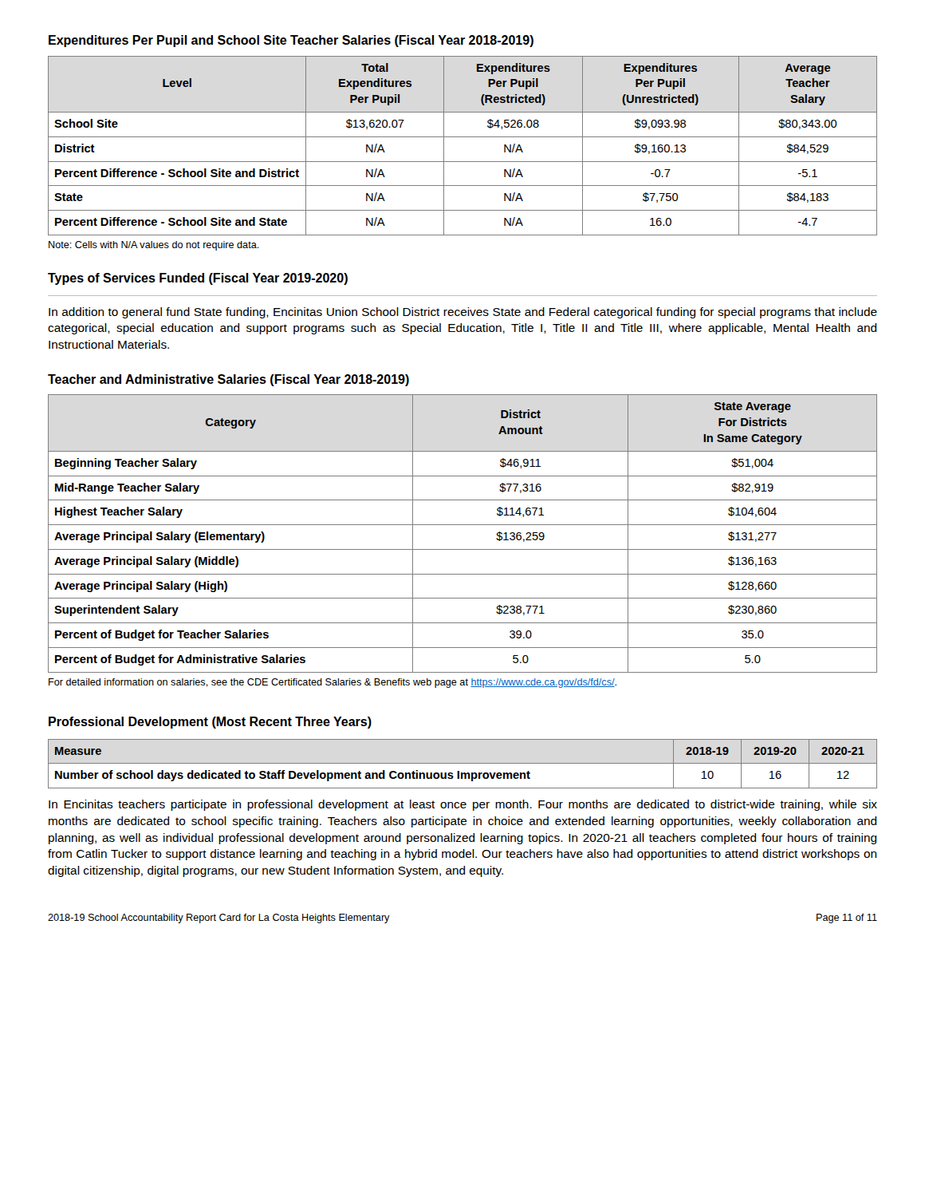Expenditures Per Pupil and School Site Teacher Salaries (Fiscal Year 2018-2019)
| Level | Total Expenditures Per Pupil | Expenditures Per Pupil (Restricted) | Expenditures Per Pupil (Unrestricted) | Average Teacher Salary |
| --- | --- | --- | --- | --- |
| School Site | $13,620.07 | $4,526.08 | $9,093.98 | $80,343.00 |
| District | N/A | N/A | $9,160.13 | $84,529 |
| Percent Difference - School Site and District | N/A | N/A | -0.7 | -5.1 |
| State | N/A | N/A | $7,750 | $84,183 |
| Percent Difference - School Site and State | N/A | N/A | 16.0 | -4.7 |
Note: Cells with N/A values do not require data.
Types of Services Funded (Fiscal Year 2019-2020)
In addition to general fund State funding, Encinitas Union School District receives State and Federal categorical funding for special programs that include categorical, special education and support programs such as Special Education, Title I, Title II and Title III, where applicable, Mental Health and Instructional Materials.
Teacher and Administrative Salaries (Fiscal Year 2018-2019)
| Category | District Amount | State Average For Districts In Same Category |
| --- | --- | --- |
| Beginning Teacher Salary | $46,911 | $51,004 |
| Mid-Range Teacher Salary | $77,316 | $82,919 |
| Highest Teacher Salary | $114,671 | $104,604 |
| Average Principal Salary (Elementary) | $136,259 | $131,277 |
| Average Principal Salary (Middle) | | $136,163 |
| Average Principal Salary (High) | | $128,660 |
| Superintendent Salary | $238,771 | $230,860 |
| Percent of Budget for Teacher Salaries | 39.0 | 35.0 |
| Percent of Budget for Administrative Salaries | 5.0 | 5.0 |
For detailed information on salaries, see the CDE Certificated Salaries & Benefits web page at https://www.cde.ca.gov/ds/fd/cs/.
Professional Development (Most Recent Three Years)
| Measure | 2018-19 | 2019-20 | 2020-21 |
| --- | --- | --- | --- |
| Number of school days dedicated to Staff Development and Continuous Improvement | 10 | 16 | 12 |
In Encinitas teachers participate in professional development at least once per month. Four months are dedicated to district-wide training, while six months are dedicated to school specific training. Teachers also participate in choice and extended learning opportunities, weekly collaboration and planning, as well as individual professional development around personalized learning topics. In 2020-21 all teachers completed four hours of training from Catlin Tucker to support distance learning and teaching in a hybrid model. Our teachers have also had opportunities to attend district workshops on digital citizenship, digital programs, our new Student Information System, and equity.
2018-19 School Accountability Report Card for La Costa Heights Elementary Page 11 of 11